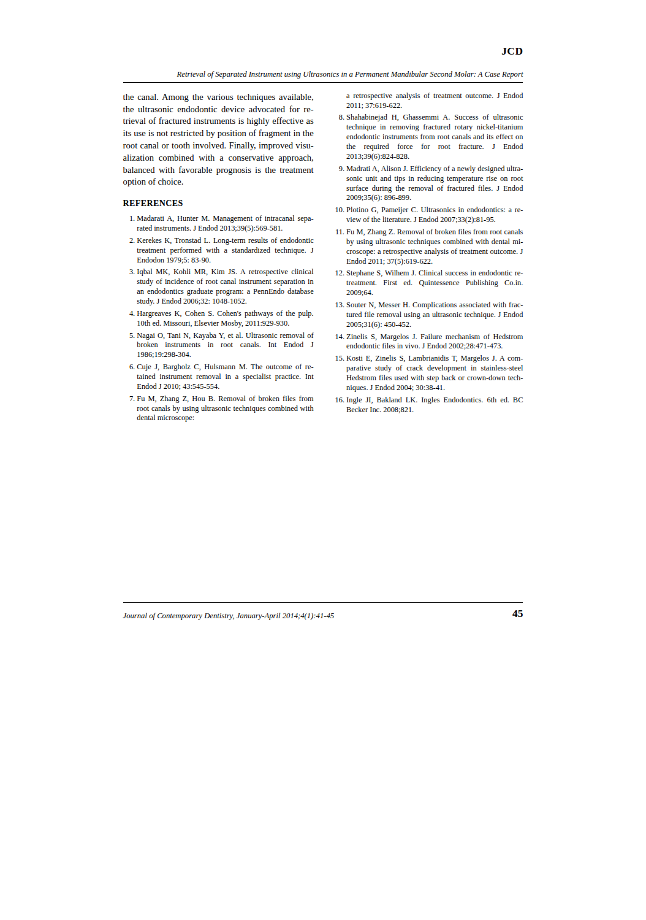JCD
Retrieval of Separated Instrument using Ultrasonics in a Permanent Mandibular Second Molar: A Case Report
the canal. Among the various techniques available, the ultrasonic endodontic device advocated for retrieval of fractured instruments is highly effective as its use is not restricted by position of fragment in the root canal or tooth involved. Finally, improved visualization combined with a conservative approach, balanced with favorable prognosis is the treatment option of choice.
REFERENCES
Madarati A, Hunter M. Management of intracanal separated instruments. J Endod 2013;39(5):569-581.
Kerekes K, Tronstad L. Long-term results of endodontic treatment performed with a standardized technique. J Endodon 1979;5: 83-90.
Iqbal MK, Kohli MR, Kim JS. A retrospective clinical study of incidence of root canal instrument separation in an endodontics graduate program: a PennEndo database study. J Endod 2006;32: 1048-1052.
Hargreaves K, Cohen S. Cohen's pathways of the pulp. 10th ed. Missouri, Elsevier Mosby, 2011:929-930.
Nagai O, Tani N, Kayaba Y, et al. Ultrasonic removal of broken instruments in root canals. Int Endod J 1986;19:298-304.
Cuje J, Bargholz C, Hulsmann M. The outcome of retained instrument removal in a specialist practice. Int Endod J 2010; 43:545-554.
Fu M, Zhang Z, Hou B. Removal of broken files from root canals by using ultrasonic techniques combined with dental microscope:
a retrospective analysis of treatment outcome. J Endod 2011; 37:619-622.
Shahabinejad H, Ghassemmi A. Success of ultrasonic technique in removing fractured rotary nickel-titanium endodontic instruments from root canals and its effect on the required force for root fracture. J Endod 2013;39(6):824-828.
Madrati A, Alison J. Efficiency of a newly designed ultrasonic unit and tips in reducing temperature rise on root surface during the removal of fractured files. J Endod 2009;35(6): 896-899.
Plotino G, Pameijer C. Ultrasonics in endodontics: a review of the literature. J Endod 2007;33(2):81-95.
Fu M, Zhang Z. Removal of broken files from root canals by using ultrasonic techniques combined with dental microscope: a retrospective analysis of treatment outcome. J Endod 2011; 37(5):619-622.
Stephane S, Wilhem J. Clinical success in endodontic retreatment. First ed. Quintessence Publishing Co.in. 2009;64.
Souter N, Messer H. Complications associated with fractured file removal using an ultrasonic technique. J Endod 2005;31(6): 450-452.
Zinelis S, Margelos J. Failure mechanism of Hedstrom endodontic files in vivo. J Endod 2002;28:471-473.
Kosti E, Zinelis S, Lambrianidis T, Margelos J. A comparative study of crack development in stainless-steel Hedstrom files used with step back or crown-down techniques. J Endod 2004; 30:38-41.
Ingle JI, Bakland LK. Ingles Endodontics. 6th ed. BC Becker Inc. 2008;821.
Journal of Contemporary Dentistry, January-April 2014;4(1):41-45
45